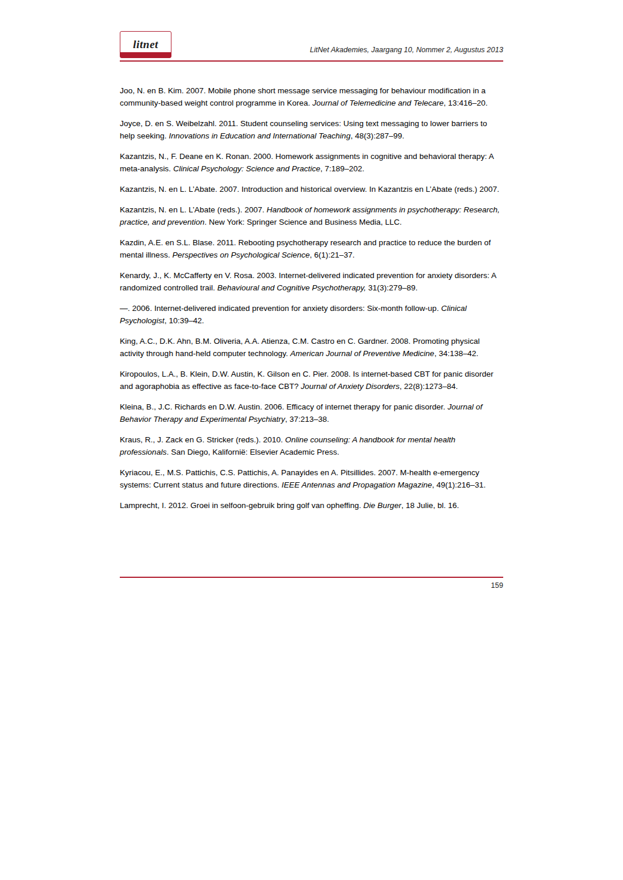litnet
LitNet Akademies, Jaargang 10, Nommer 2, Augustus 2013
Joo, N. en B. Kim. 2007. Mobile phone short message service messaging for behaviour modification in a community-based weight control programme in Korea. Journal of Telemedicine and Telecare, 13:416–20.
Joyce, D. en S. Weibelzahl. 2011. Student counseling services: Using text messaging to lower barriers to help seeking. Innovations in Education and International Teaching, 48(3):287–99.
Kazantzis, N., F. Deane en K. Ronan. 2000. Homework assignments in cognitive and behavioral therapy: A meta-analysis. Clinical Psychology: Science and Practice, 7:189–202.
Kazantzis, N. en L. L’Abate. 2007. Introduction and historical overview. In Kazantzis en L’Abate (reds.) 2007.
Kazantzis, N. en L. L’Abate (reds.). 2007. Handbook of homework assignments in psychotherapy: Research, practice, and prevention. New York: Springer Science and Business Media, LLC.
Kazdin, A.E. en S.L. Blase. 2011. Rebooting psychotherapy research and practice to reduce the burden of mental illness. Perspectives on Psychological Science, 6(1):21–37.
Kenardy, J., K. McCafferty en V. Rosa. 2003. Internet-delivered indicated prevention for anxiety disorders: A randomized controlled trail. Behavioural and Cognitive Psychotherapy, 31(3):279–89.
—. 2006. Internet-delivered indicated prevention for anxiety disorders: Six-month follow-up. Clinical Psychologist, 10:39–42.
King, A.C., D.K. Ahn, B.M. Oliveria, A.A. Atienza, C.M. Castro en C. Gardner. 2008. Promoting physical activity through hand-held computer technology. American Journal of Preventive Medicine, 34:138–42.
Kiropoulos, L.A., B. Klein, D.W. Austin, K. Gilson en C. Pier. 2008. Is internet-based CBT for panic disorder and agoraphobia as effective as face-to-face CBT? Journal of Anxiety Disorders, 22(8):1273–84.
Kleina, B., J.C. Richards en D.W. Austin. 2006. Efficacy of internet therapy for panic disorder. Journal of Behavior Therapy and Experimental Psychiatry, 37:213–38.
Kraus, R., J. Zack en G. Stricker (reds.). 2010. Online counseling: A handbook for mental health professionals. San Diego, Kalifornië: Elsevier Academic Press.
Kyriacou, E., M.S. Pattichis, C.S. Pattichis, A. Panayides en A. Pitsillides. 2007. M-health e-emergency systems: Current status and future directions. IEEE Antennas and Propagation Magazine, 49(1):216–31.
Lamprecht, I. 2012. Groei in selfoon-gebruik bring golf van opheffing. Die Burger, 18 Julie, bl. 16.
159